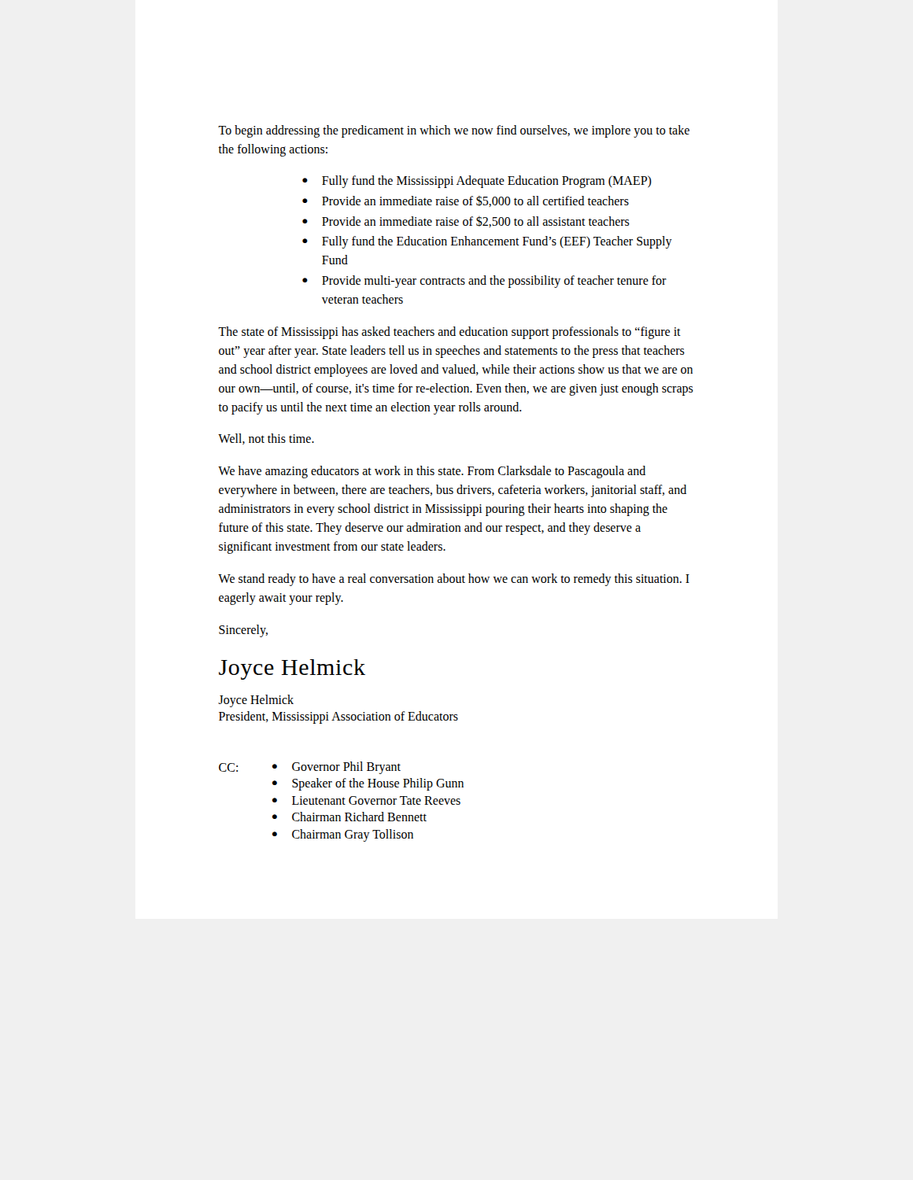To begin addressing the predicament in which we now find ourselves, we implore you to take the following actions:
Fully fund the Mississippi Adequate Education Program (MAEP)
Provide an immediate raise of $5,000 to all certified teachers
Provide an immediate raise of $2,500 to all assistant teachers
Fully fund the Education Enhancement Fund’s (EEF) Teacher Supply Fund
Provide multi-year contracts and the possibility of teacher tenure for veteran teachers
The state of Mississippi has asked teachers and education support professionals to “figure it out” year after year. State leaders tell us in speeches and statements to the press that teachers and school district employees are loved and valued, while their actions show us that we are on our own—until, of course, it's time for re-election. Even then, we are given just enough scraps to pacify us until the next time an election year rolls around.
Well, not this time.
We have amazing educators at work in this state. From Clarksdale to Pascagoula and everywhere in between, there are teachers, bus drivers, cafeteria workers, janitorial staff, and administrators in every school district in Mississippi pouring their hearts into shaping the future of this state. They deserve our admiration and our respect, and they deserve a significant investment from our state leaders.
We stand ready to have a real conversation about how we can work to remedy this situation. I eagerly await your reply.
Sincerely,
Joyce Helmick
Joyce Helmick
President, Mississippi Association of Educators
CC:
Governor Phil Bryant
Speaker of the House Philip Gunn
Lieutenant Governor Tate Reeves
Chairman Richard Bennett
Chairman Gray Tollison